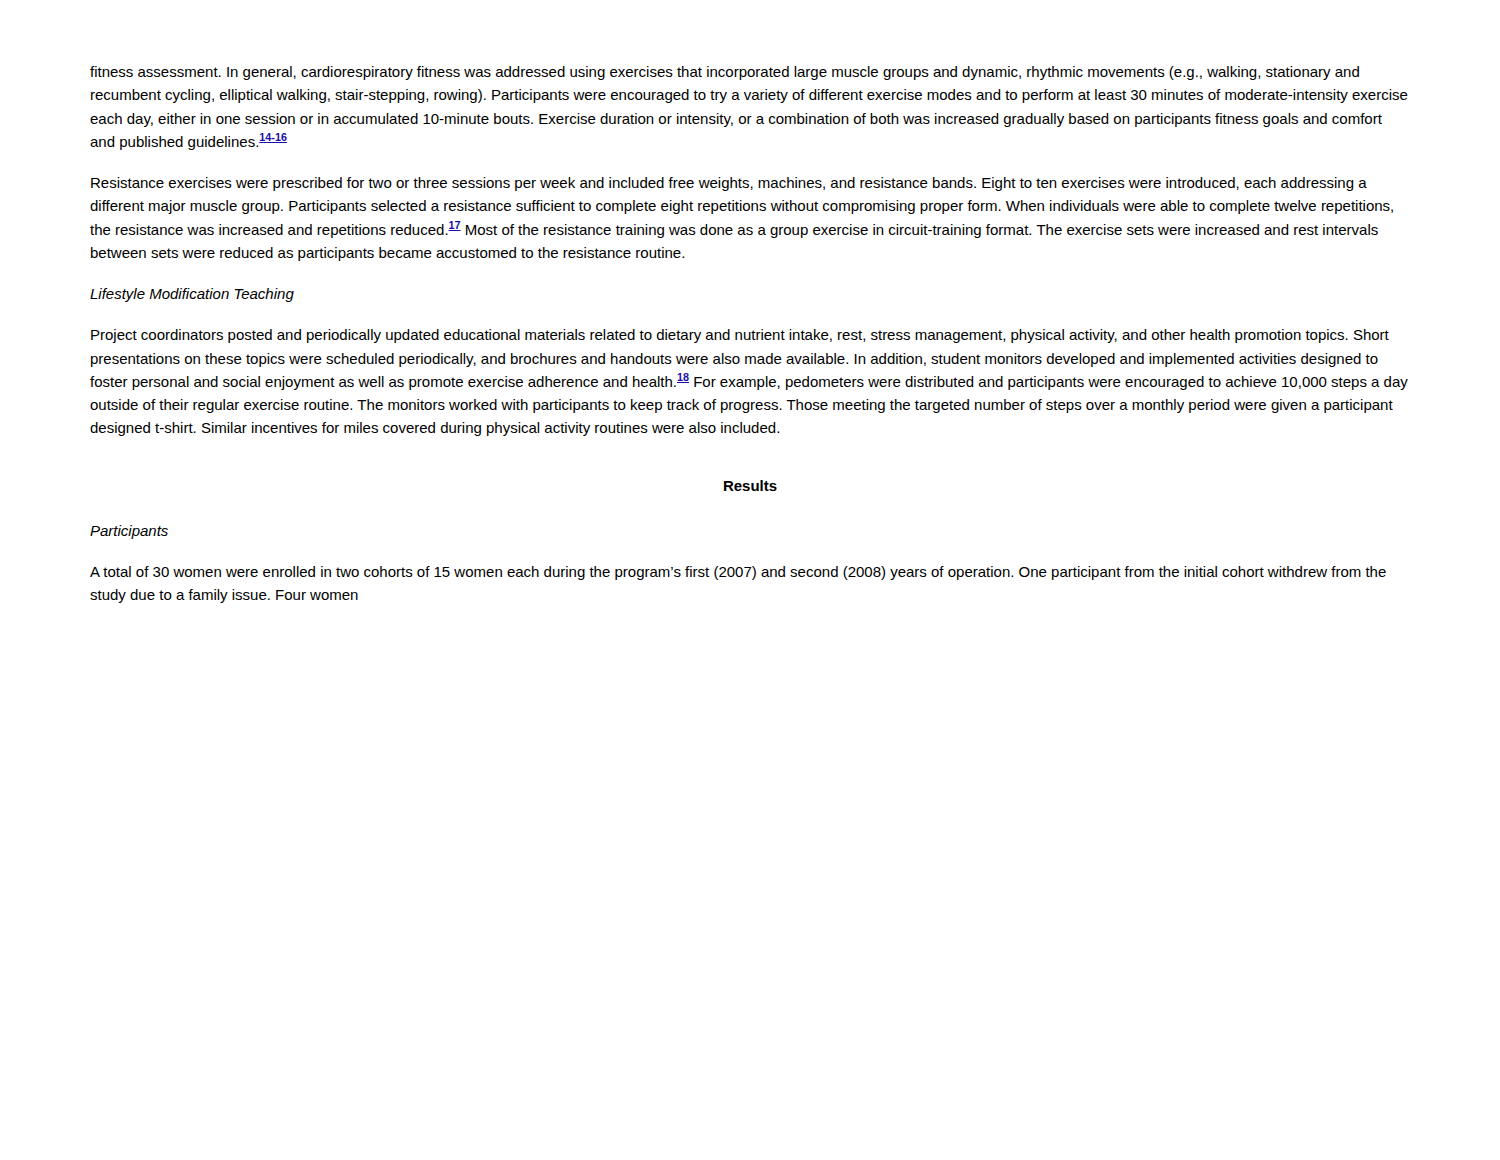fitness assessment. In general, cardiorespiratory fitness was addressed using exercises that incorporated large muscle groups and dynamic, rhythmic movements (e.g., walking, stationary and recumbent cycling, elliptical walking, stair-stepping, rowing). Participants were encouraged to try a variety of different exercise modes and to perform at least 30 minutes of moderate-intensity exercise each day, either in one session or in accumulated 10-minute bouts. Exercise duration or intensity, or a combination of both was increased gradually based on participants fitness goals and comfort and published guidelines.14-16
Resistance exercises were prescribed for two or three sessions per week and included free weights, machines, and resistance bands. Eight to ten exercises were introduced, each addressing a different major muscle group. Participants selected a resistance sufficient to complete eight repetitions without compromising proper form. When individuals were able to complete twelve repetitions, the resistance was increased and repetitions reduced.17 Most of the resistance training was done as a group exercise in circuit-training format. The exercise sets were increased and rest intervals between sets were reduced as participants became accustomed to the resistance routine.
Lifestyle Modification Teaching
Project coordinators posted and periodically updated educational materials related to dietary and nutrient intake, rest, stress management, physical activity, and other health promotion topics. Short presentations on these topics were scheduled periodically, and brochures and handouts were also made available. In addition, student monitors developed and implemented activities designed to foster personal and social enjoyment as well as promote exercise adherence and health.18 For example, pedometers were distributed and participants were encouraged to achieve 10,000 steps a day outside of their regular exercise routine. The monitors worked with participants to keep track of progress. Those meeting the targeted number of steps over a monthly period were given a participant designed t-shirt. Similar incentives for miles covered during physical activity routines were also included.
Results
Participants
A total of 30 women were enrolled in two cohorts of 15 women each during the program’s first (2007) and second (2008) years of operation. One participant from the initial cohort withdrew from the study due to a family issue. Four women